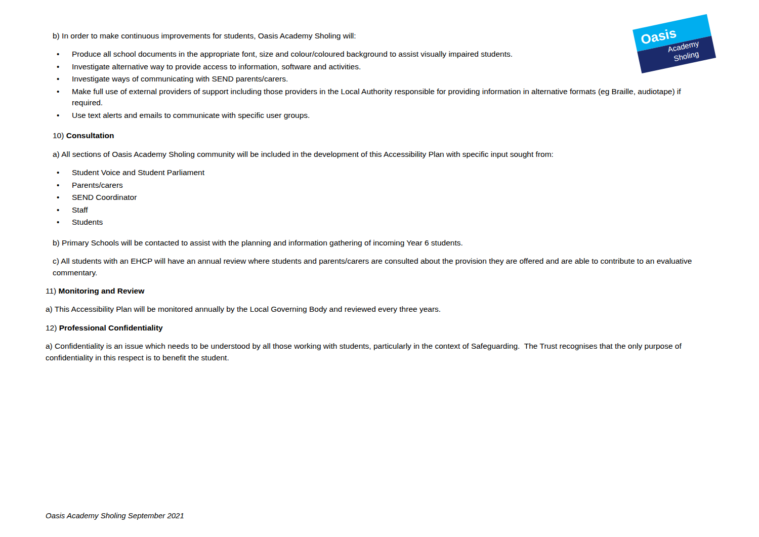Oasis Academy Sholing
b) In order to make continuous improvements for students, Oasis Academy Sholing will:
Produce all school documents in the appropriate font, size and colour/coloured background to assist visually impaired students.
Investigate alternative way to provide access to information, software and activities.
Investigate ways of communicating with SEND parents/carers.
Make full use of external providers of support including those providers in the Local Authority responsible for providing information in alternative formats (eg Braille, audiotape) if required.
Use text alerts and emails to communicate with specific user groups.
10) Consultation
a) All sections of Oasis Academy Sholing community will be included in the development of this Accessibility Plan with specific input sought from:
Student Voice and Student Parliament
Parents/carers
SEND Coordinator
Staff
Students
b) Primary Schools will be contacted to assist with the planning and information gathering of incoming Year 6 students.
c) All students with an EHCP will have an annual review where students and parents/carers are consulted about the provision they are offered and are able to contribute to an evaluative commentary.
11) Monitoring and Review
a) This Accessibility Plan will be monitored annually by the Local Governing Body and reviewed every three years.
12) Professional Confidentiality
a) Confidentiality is an issue which needs to be understood by all those working with students, particularly in the context of Safeguarding. The Trust recognises that the only purpose of confidentiality in this respect is to benefit the student.
Oasis Academy Sholing September 2021